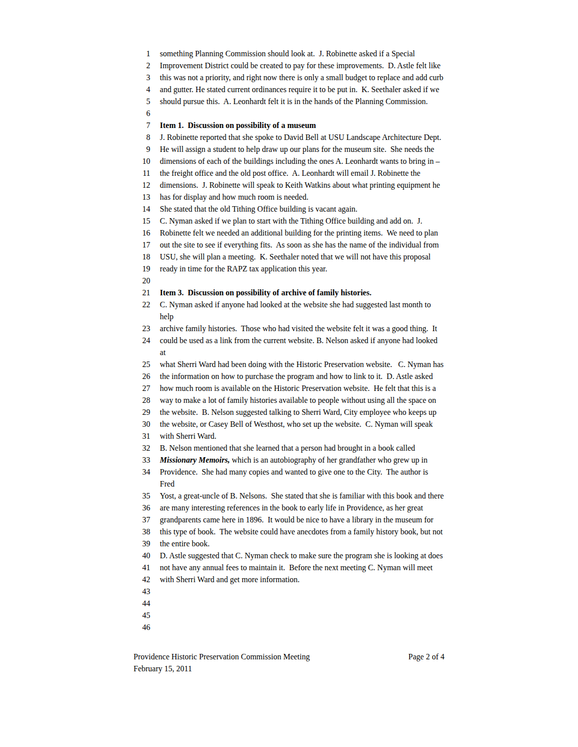something Planning Commission should look at. J. Robinette asked if a Special
Improvement District could be created to pay for these improvements. D. Astle felt like
this was not a priority, and right now there is only a small budget to replace and add curb
and gutter. He stated current ordinances require it to be put in. K. Seethaler asked if we
should pursue this. A. Leonhardt felt it is in the hands of the Planning Commission.
Item 1. Discussion on possibility of a museum
J. Robinette reported that she spoke to David Bell at USU Landscape Architecture Dept.
He will assign a student to help draw up our plans for the museum site. She needs the
dimensions of each of the buildings including the ones A. Leonhardt wants to bring in –
the freight office and the old post office. A. Leonhardt will email J. Robinette the
dimensions. J. Robinette will speak to Keith Watkins about what printing equipment he
has for display and how much room is needed.
She stated that the old Tithing Office building is vacant again.
C. Nyman asked if we plan to start with the Tithing Office building and add on. J.
Robinette felt we needed an additional building for the printing items. We need to plan
out the site to see if everything fits. As soon as she has the name of the individual from
USU, she will plan a meeting. K. Seethaler noted that we will not have this proposal
ready in time for the RAPZ tax application this year.
Item 3. Discussion on possibility of archive of family histories.
C. Nyman asked if anyone had looked at the website she had suggested last month to help
archive family histories. Those who had visited the website felt it was a good thing. It
could be used as a link from the current website. B. Nelson asked if anyone had looked at
what Sherri Ward had been doing with the Historic Preservation website. C. Nyman has
the information on how to purchase the program and how to link to it. D. Astle asked
how much room is available on the Historic Preservation website. He felt that this is a
way to make a lot of family histories available to people without using all the space on
the website. B. Nelson suggested talking to Sherri Ward, City employee who keeps up
the website, or Casey Bell of Westhost, who set up the website. C. Nyman will speak
with Sherri Ward.
B. Nelson mentioned that she learned that a person had brought in a book called
Missionary Memoirs, which is an autobiography of her grandfather who grew up in
Providence. She had many copies and wanted to give one to the City. The author is Fred
Yost, a great-uncle of B. Nelsons. She stated that she is familiar with this book and there
are many interesting references in the book to early life in Providence, as her great
grandparents came here in 1896. It would be nice to have a library in the museum for
this type of book. The website could have anecdotes from a family history book, but not
the entire book.
D. Astle suggested that C. Nyman check to make sure the program she is looking at does
not have any annual fees to maintain it. Before the next meeting C. Nyman will meet
with Sherri Ward and get more information.
Providence Historic Preservation Commission Meeting
February 15, 2011
Page 2 of 4